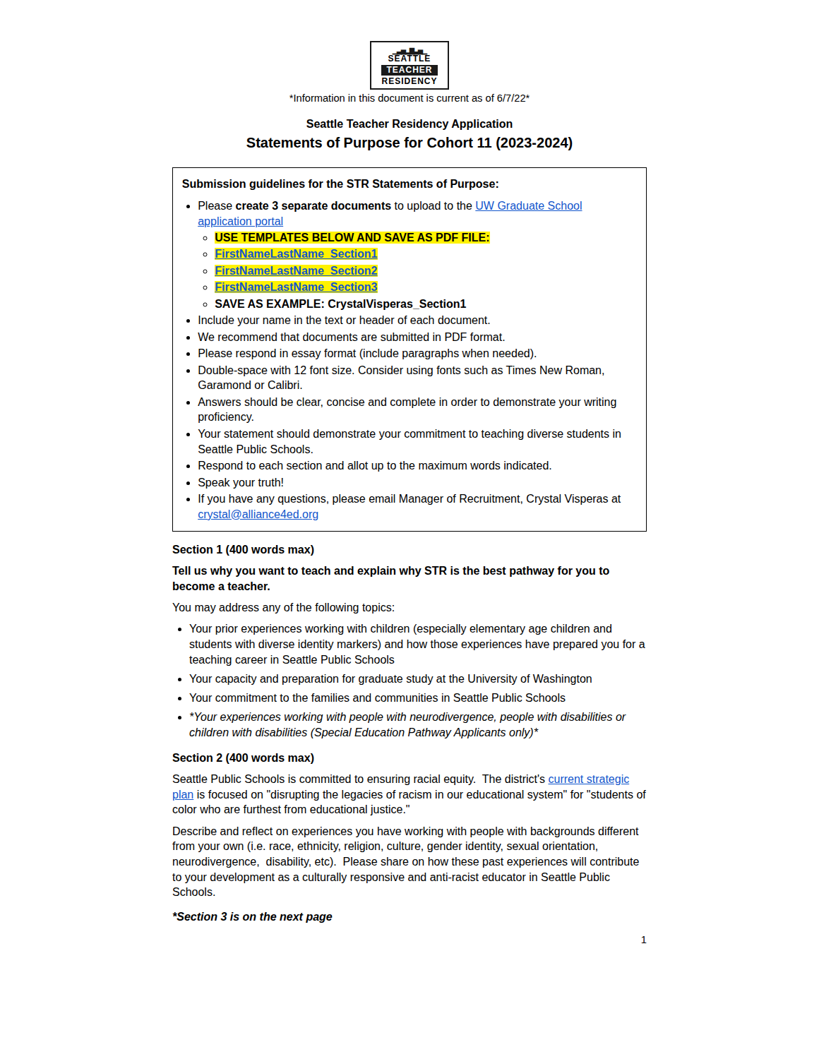▁▃▅▂▇▃▅▁ SEATTLE TEACHER RESIDENCY
*Information in this document is current as of 6/7/22*
Seattle Teacher Residency Application
Statements of Purpose for Cohort 11 (2023-2024)
Submission guidelines for the STR Statements of Purpose:
Please create 3 separate documents to upload to the UW Graduate School application portal
USE TEMPLATES BELOW AND SAVE AS PDF FILE:
FirstNameLastName_Section1
FirstNameLastName_Section2
FirstNameLastName_Section3
SAVE AS EXAMPLE: CrystalVisperas_Section1
Include your name in the text or header of each document.
We recommend that documents are submitted in PDF format.
Please respond in essay format (include paragraphs when needed).
Double-space with 12 font size. Consider using fonts such as Times New Roman, Garamond or Calibri.
Answers should be clear, concise and complete in order to demonstrate your writing proficiency.
Your statement should demonstrate your commitment to teaching diverse students in Seattle Public Schools.
Respond to each section and allot up to the maximum words indicated.
Speak your truth!
If you have any questions, please email Manager of Recruitment, Crystal Visperas at crystal@alliance4ed.org
Section 1 (400 words max)
Tell us why you want to teach and explain why STR is the best pathway for you to become a teacher.
You may address any of the following topics:
Your prior experiences working with children (especially elementary age children and students with diverse identity markers) and how those experiences have prepared you for a teaching career in Seattle Public Schools
Your capacity and preparation for graduate study at the University of Washington
Your commitment to the families and communities in Seattle Public Schools
*Your experiences working with people with neurodivergence, people with disabilities or children with disabilities (Special Education Pathway Applicants only)*
Section 2 (400 words max)
Seattle Public Schools is committed to ensuring racial equity. The district's current strategic plan is focused on "disrupting the legacies of racism in our educational system" for "students of color who are furthest from educational justice."
Describe and reflect on experiences you have working with people with backgrounds different from your own (i.e. race, ethnicity, religion, culture, gender identity, sexual orientation, neurodivergence, disability, etc). Please share on how these past experiences will contribute to your development as a culturally responsive and anti-racist educator in Seattle Public Schools.
*Section 3 is on the next page
1